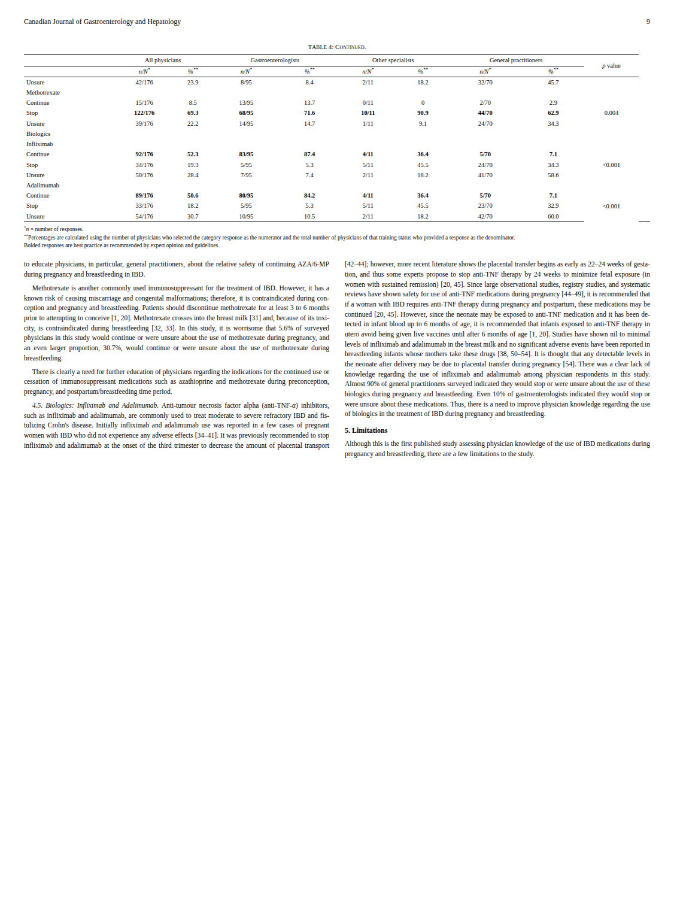Canadian Journal of Gastroenterology and Hepatology
9
TABLE 4: Continued.
| | All physicians | Gastroenterologists | Other specialists | General practitioners | p value |
| --- | --- | --- | --- | --- | --- |
| | n / N * | % ** | n / N * | % ** | n / N * | % ** | n / N * | % ** |
| Unsure | 42/176 | 23.9 | 8/95 | 8.4 | 2/11 | 18.2 | 32/70 | 45.7 | |
| Methotrexate | | | | | | | | | |
| Continue | 15/176 | 8.5 | 13/95 | 13.7 | 0/11 | 0 | 2/70 | 2.9 | 0.004 |
| Stop | 122/176 | 69.3 | 68/95 | 71.6 | 10/11 | 90.9 | 44/70 | 62.9 |
| Unsure | 39/176 | 22.2 | 14/95 | 14.7 | 1/11 | 9.1 | 24/70 | 34.3 |
| Biologics | | | | | | | | | |
| Infliximab | | | | | | | | | |
| Continue | 92/176 | 52.3 | 83/95 | 87.4 | 4/11 | 36.4 | 5/70 | 7.1 | <0.001 |
| Stop | 34/176 | 19.3 | 5/95 | 5.3 | 5/11 | 45.5 | 24/70 | 34.3 |
| Unsure | 50/176 | 28.4 | 7/95 | 7.4 | 2/11 | 18.2 | 41/70 | 58.6 |
| Adalimumab | | | | | | | | | |
| Continue | 89/176 | 50.6 | 80/95 | 84.2 | 4/11 | 36.4 | 5/70 | 7.1 | <0.001 |
| Stop | 33/176 | 18.2 | 5/95 | 5.3 | 5/11 | 45.5 | 23/70 | 32.9 |
| Unsure | 54/176 | 30.7 | 10/95 | 10.5 | 2/11 | 18.2 | 42/70 | 60.0 | |
*n = number of responses.
**Percentages are calculated using the number of physicians who selected the category response as the numerator and the total number of physicians of that training status who provided a response as the denominator.
Bolded responses are best practice as recommended by expert opinion and guidelines.
to educate physicians, in particular, general practitioners, about the relative safety of continuing AZA/6-MP during pregnancy and breastfeeding in IBD.
Methotrexate is another commonly used immunosuppressant for the treatment of IBD. However, it has a known risk of causing miscarriage and congenital malformations; therefore, it is contraindicated during conception and pregnancy and breastfeeding. Patients should discontinue methotrexate for at least 3 to 6 months prior to attempting to conceive [1, 20]. Methotrexate crosses into the breast milk [31] and, because of its toxicity, is contraindicated during breastfeeding [32, 33]. In this study, it is worrisome that 5.6% of surveyed physicians in this study would continue or were unsure about the use of methotrexate during pregnancy, and an even larger proportion, 30.7%, would continue or were unsure about the use of methotrexate during breastfeeding.
There is clearly a need for further education of physicians regarding the indications for the continued use or cessation of immunosuppressant medications such as azathioprine and methotrexate during preconception, pregnancy, and postpartum/breastfeeding time period.
4.5. Biologics: Infliximab and Adalimumab. Anti-tumour necrosis factor alpha (anti-TNF-α) inhibitors, such as infliximab and adalimumab, are commonly used to treat moderate to severe refractory IBD and fistulizing Crohn's disease. Initially infliximab and adalimumab use was reported in a few cases of pregnant women with IBD who did not experience any adverse effects [34–41]. It was previously recommended to stop infliximab and adalimumab at the onset of the third trimester to decrease the amount of placental transport [42–44]; however, more recent literature shows the placental transfer begins as early as 22–24 weeks of gestation, and thus some experts propose to stop anti-TNF therapy by 24 weeks to minimize fetal exposure (in women with sustained remission) [20, 45]. Since large observational studies, registry studies, and systematic reviews have shown safety for use of anti-TNF medications during pregnancy [44–49], it is recommended that if a woman with IBD requires anti-TNF therapy during pregnancy and postpartum, these medications may be continued [20, 45]. However, since the neonate may be exposed to anti-TNF medication and it has been detected in infant blood up to 6 months of age, it is recommended that infants exposed to anti-TNF therapy in utero avoid being given live vaccines until after 6 months of age [1, 20]. Studies have shown nil to minimal levels of infliximab and adalimumab in the breast milk and no significant adverse events have been reported in breastfeeding infants whose mothers take these drugs [38, 50–54]. It is thought that any detectable levels in the neonate after delivery may be due to placental transfer during pregnancy [54]. There was a clear lack of knowledge regarding the use of infliximab and adalimumab among physician respondents in this study. Almost 90% of general practitioners surveyed indicated they would stop or were unsure about the use of these biologics during pregnancy and breastfeeding. Even 10% of gastroenterologists indicated they would stop or were unsure about these medications. Thus, there is a need to improve physician knowledge regarding the use of biologics in the treatment of IBD during pregnancy and breastfeeding.
5. Limitations
Although this is the first published study assessing physician knowledge of the use of IBD medications during pregnancy and breastfeeding, there are a few limitations to the study.